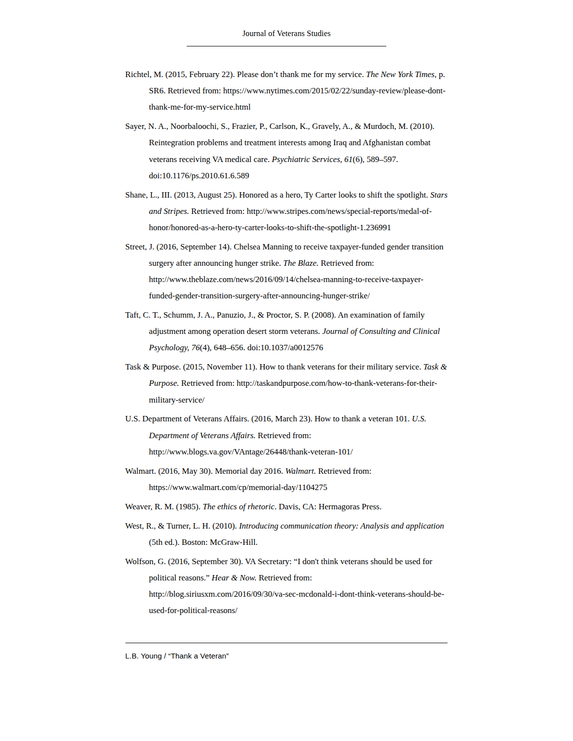Journal of Veterans Studies
Richtel, M. (2015, February 22). Please don’t thank me for my service. The New York Times, p. SR6. Retrieved from: https://www.nytimes.com/2015/02/22/sunday-review/please-dont-thank-me-for-my-service.html
Sayer, N. A., Noorbaloochi, S., Frazier, P., Carlson, K., Gravely, A., & Murdoch, M. (2010). Reintegration problems and treatment interests among Iraq and Afghanistan combat veterans receiving VA medical care. Psychiatric Services, 61(6), 589–597. doi:10.1176/ps.2010.61.6.589
Shane, L., III. (2013, August 25). Honored as a hero, Ty Carter looks to shift the spotlight. Stars and Stripes. Retrieved from: http://www.stripes.com/news/special-reports/medal-of-honor/honored-as-a-hero-ty-carter-looks-to-shift-the-spotlight-1.236991
Street, J. (2016, September 14). Chelsea Manning to receive taxpayer-funded gender transition surgery after announcing hunger strike. The Blaze. Retrieved from: http://www.theblaze.com/news/2016/09/14/chelsea-manning-to-receive-taxpayer-funded-gender-transition-surgery-after-announcing-hunger-strike/
Taft, C. T., Schumm, J. A., Panuzio, J., & Proctor, S. P. (2008). An examination of family adjustment among operation desert storm veterans. Journal of Consulting and Clinical Psychology, 76(4), 648–656. doi:10.1037/a0012576
Task & Purpose. (2015, November 11). How to thank veterans for their military service. Task & Purpose. Retrieved from: http://taskandpurpose.com/how-to-thank-veterans-for-their-military-service/
U.S. Department of Veterans Affairs. (2016, March 23). How to thank a veteran 101. U.S. Department of Veterans Affairs. Retrieved from: http://www.blogs.va.gov/VAntage/26448/thank-veteran-101/
Walmart. (2016, May 30). Memorial day 2016. Walmart. Retrieved from: https://www.walmart.com/cp/memorial-day/1104275
Weaver, R. M. (1985). The ethics of rhetoric. Davis, CA: Hermagoras Press.
West, R., & Turner, L. H. (2010). Introducing communication theory: Analysis and application (5th ed.). Boston: McGraw-Hill.
Wolfson, G. (2016, September 30). VA Secretary: “I don't think veterans should be used for political reasons.” Hear & Now. Retrieved from: http://blog.siriusxm.com/2016/09/30/va-sec-mcdonald-i-dont-think-veterans-should-be-used-for-political-reasons/
L.B. Young / “Thank a Veteran”